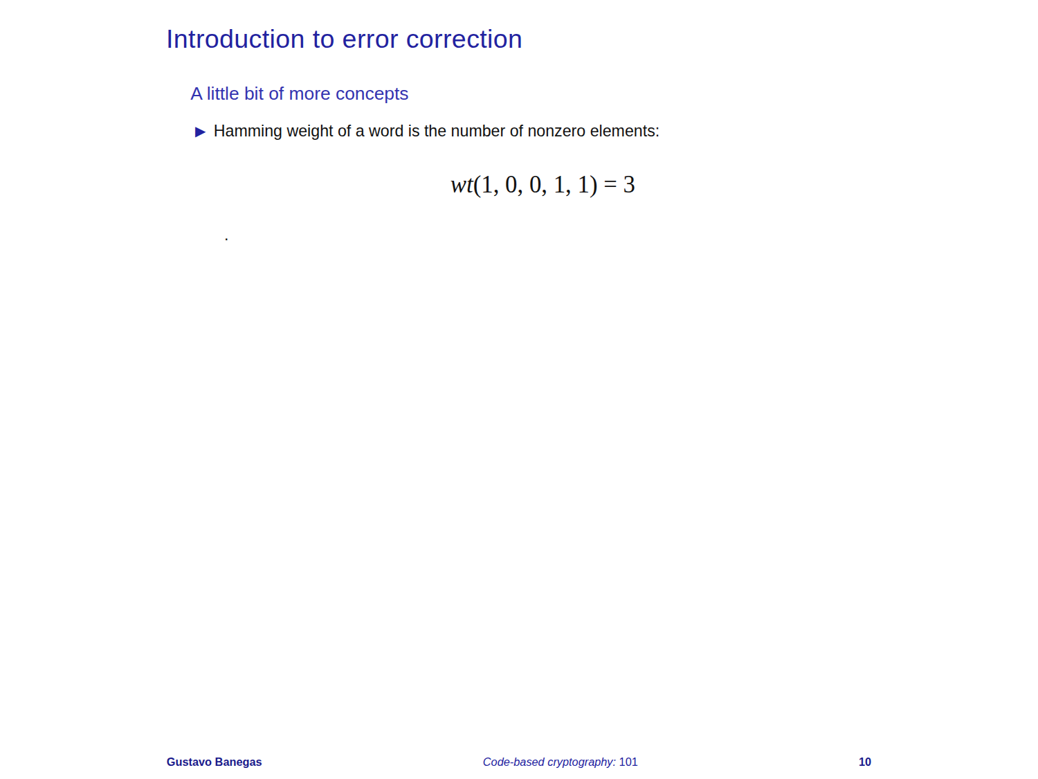Introduction to error correction
A little bit of more concepts
Hamming weight of a word is the number of nonzero elements:
wt(1, 0, 0, 1, 1) = 3
.
Gustavo Banegas Code-based cryptography: 101 10